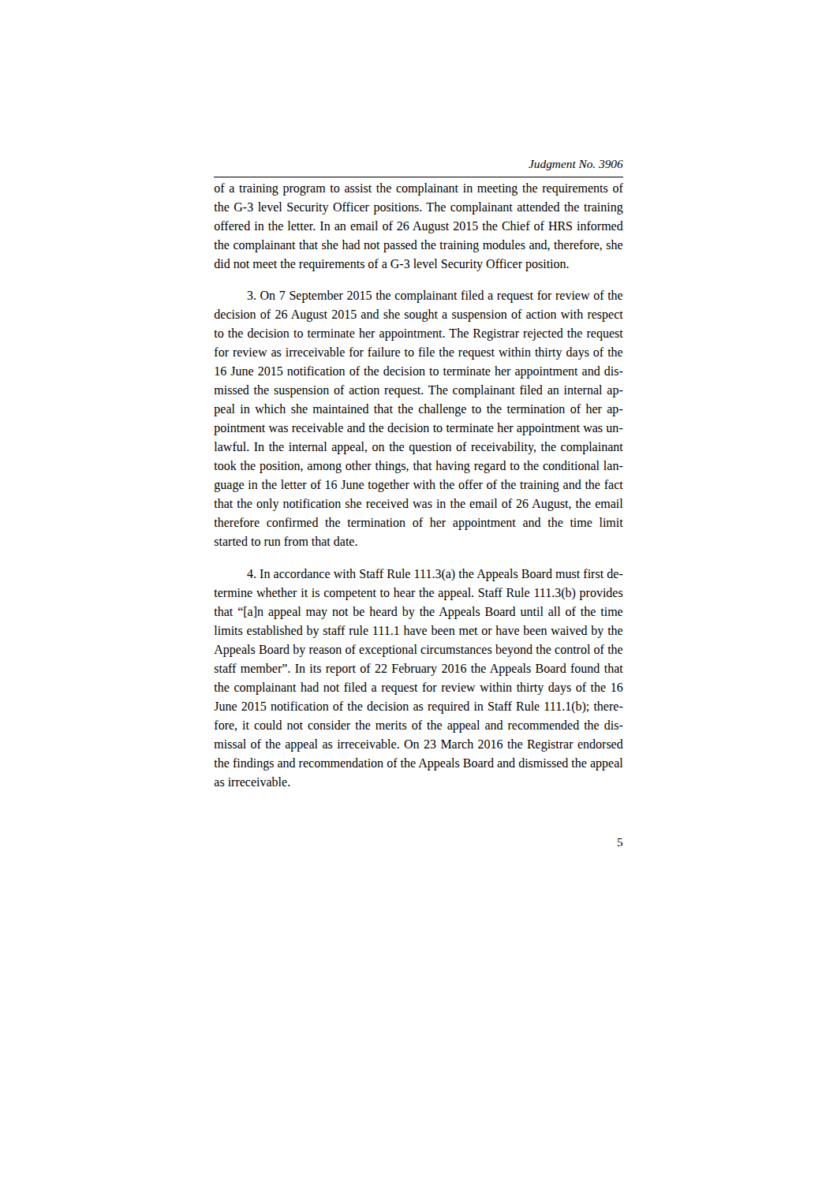Judgment No. 3906
of a training program to assist the complainant in meeting the requirements of the G-3 level Security Officer positions. The complainant attended the training offered in the letter. In an email of 26 August 2015 the Chief of HRS informed the complainant that she had not passed the training modules and, therefore, she did not meet the requirements of a G-3 level Security Officer position.
3. On 7 September 2015 the complainant filed a request for review of the decision of 26 August 2015 and she sought a suspension of action with respect to the decision to terminate her appointment. The Registrar rejected the request for review as irreceivable for failure to file the request within thirty days of the 16 June 2015 notification of the decision to terminate her appointment and dismissed the suspension of action request. The complainant filed an internal appeal in which she maintained that the challenge to the termination of her appointment was receivable and the decision to terminate her appointment was unlawful. In the internal appeal, on the question of receivability, the complainant took the position, among other things, that having regard to the conditional language in the letter of 16 June together with the offer of the training and the fact that the only notification she received was in the email of 26 August, the email therefore confirmed the termination of her appointment and the time limit started to run from that date.
4. In accordance with Staff Rule 111.3(a) the Appeals Board must first determine whether it is competent to hear the appeal. Staff Rule 111.3(b) provides that “[a]n appeal may not be heard by the Appeals Board until all of the time limits established by staff rule 111.1 have been met or have been waived by the Appeals Board by reason of exceptional circumstances beyond the control of the staff member”. In its report of 22 February 2016 the Appeals Board found that the complainant had not filed a request for review within thirty days of the 16 June 2015 notification of the decision as required in Staff Rule 111.1(b); therefore, it could not consider the merits of the appeal and recommended the dismissal of the appeal as irreceivable. On 23 March 2016 the Registrar endorsed the findings and recommendation of the Appeals Board and dismissed the appeal as irreceivable.
5